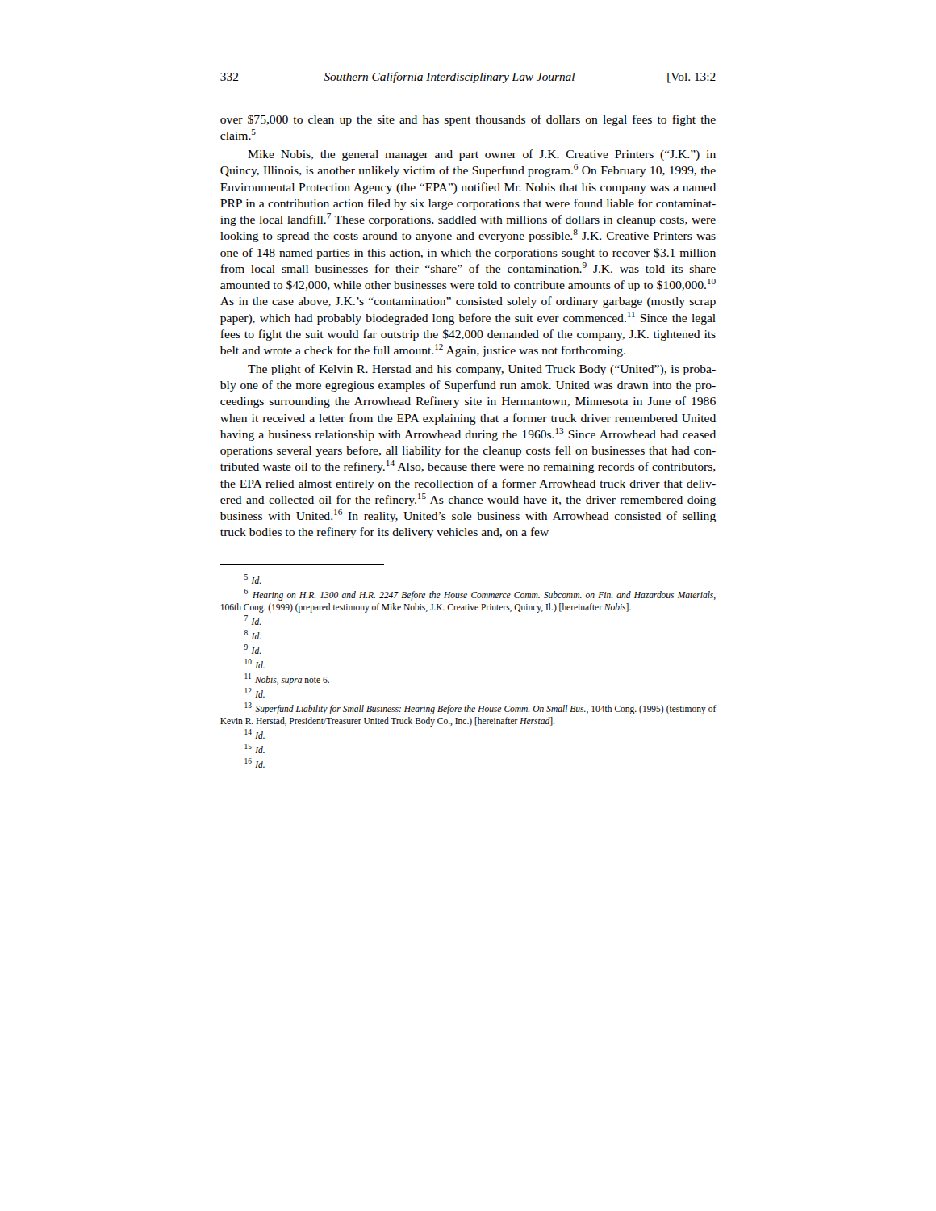332 Southern California Interdisciplinary Law Journal [Vol. 13:2
over $75,000 to clean up the site and has spent thousands of dollars on legal fees to fight the claim.5
Mike Nobis, the general manager and part owner of J.K. Creative Printers (“J.K.”) in Quincy, Illinois, is another unlikely victim of the Superfund program.6 On February 10, 1999, the Environmental Protection Agency (the “EPA”) notified Mr. Nobis that his company was a named PRP in a contribution action filed by six large corporations that were found liable for contaminating the local landfill.7 These corporations, saddled with millions of dollars in cleanup costs, were looking to spread the costs around to anyone and everyone possible.8 J.K. Creative Printers was one of 148 named parties in this action, in which the corporations sought to recover $3.1 million from local small businesses for their “share” of the contamination.9 J.K. was told its share amounted to $42,000, while other businesses were told to contribute amounts of up to $100,000.10 As in the case above, J.K.’s “contamination” consisted solely of ordinary garbage (mostly scrap paper), which had probably biodegraded long before the suit ever commenced.11 Since the legal fees to fight the suit would far outstrip the $42,000 demanded of the company, J.K. tightened its belt and wrote a check for the full amount.12 Again, justice was not forthcoming.
The plight of Kelvin R. Herstad and his company, United Truck Body (“United”), is probably one of the more egregious examples of Superfund run amok. United was drawn into the proceedings surrounding the Arrowhead Refinery site in Hermantown, Minnesota in June of 1986 when it received a letter from the EPA explaining that a former truck driver remembered United having a business relationship with Arrowhead during the 1960s.13 Since Arrowhead had ceased operations several years before, all liability for the cleanup costs fell on businesses that had contributed waste oil to the refinery.14 Also, because there were no remaining records of contributors, the EPA relied almost entirely on the recollection of a former Arrowhead truck driver that delivered and collected oil for the refinery.15 As chance would have it, the driver remembered doing business with United.16 In reality, United’s sole business with Arrowhead consisted of selling truck bodies to the refinery for its delivery vehicles and, on a few
5 Id.
6 Hearing on H.R. 1300 and H.R. 2247 Before the House Commerce Comm. Subcomm. on Fin. and Hazardous Materials, 106th Cong. (1999) (prepared testimony of Mike Nobis, J.K. Creative Printers, Quincy, Il.) [hereinafter Nobis].
7 Id.
8 Id.
9 Id.
10 Id.
11 Nobis, supra note 6.
12 Id.
13 Superfund Liability for Small Business: Hearing Before the House Comm. On Small Bus., 104th Cong. (1995) (testimony of Kevin R. Herstad, President/Treasurer United Truck Body Co., Inc.) [hereinafter Herstad].
14 Id.
15 Id.
16 Id.